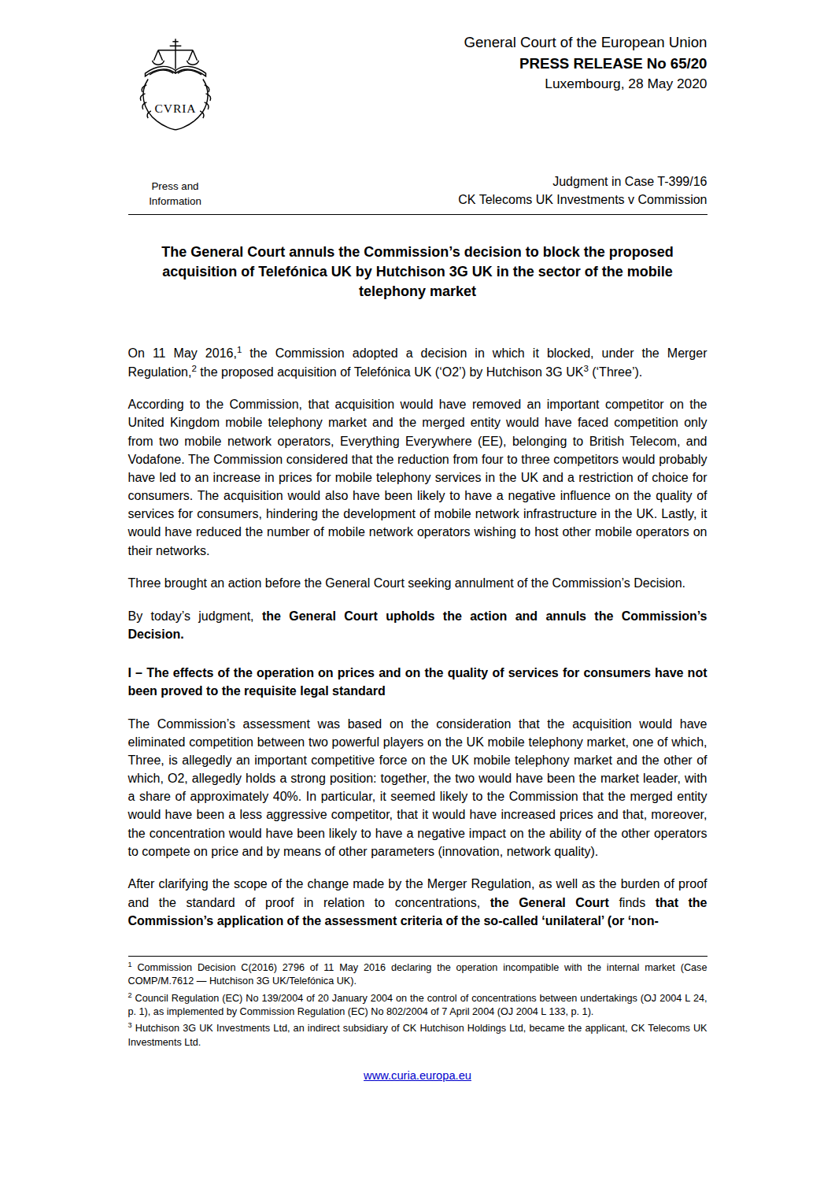CVRIA
General Court of the European Union
PRESS RELEASE No 65/20
Luxembourg, 28 May 2020
Press and Information
Judgment in Case T-399/16
CK Telecoms UK Investments v Commission
The General Court annuls the Commission’s decision to block the proposed acquisition of Telefónica UK by Hutchison 3G UK in the sector of the mobile telephony market
On 11 May 2016,1 the Commission adopted a decision in which it blocked, under the Merger Regulation,2 the proposed acquisition of Telefónica UK (‘O2’) by Hutchison 3G UK3 (‘Three’).
According to the Commission, that acquisition would have removed an important competitor on the United Kingdom mobile telephony market and the merged entity would have faced competition only from two mobile network operators, Everything Everywhere (EE), belonging to British Telecom, and Vodafone. The Commission considered that the reduction from four to three competitors would probably have led to an increase in prices for mobile telephony services in the UK and a restriction of choice for consumers. The acquisition would also have been likely to have a negative influence on the quality of services for consumers, hindering the development of mobile network infrastructure in the UK. Lastly, it would have reduced the number of mobile network operators wishing to host other mobile operators on their networks.
Three brought an action before the General Court seeking annulment of the Commission’s Decision.
By today’s judgment, the General Court upholds the action and annuls the Commission’s Decision.
I – The effects of the operation on prices and on the quality of services for consumers have not been proved to the requisite legal standard
The Commission’s assessment was based on the consideration that the acquisition would have eliminated competition between two powerful players on the UK mobile telephony market, one of which, Three, is allegedly an important competitive force on the UK mobile telephony market and the other of which, O2, allegedly holds a strong position: together, the two would have been the market leader, with a share of approximately 40%. In particular, it seemed likely to the Commission that the merged entity would have been a less aggressive competitor, that it would have increased prices and that, moreover, the concentration would have been likely to have a negative impact on the ability of the other operators to compete on price and by means of other parameters (innovation, network quality).
After clarifying the scope of the change made by the Merger Regulation, as well as the burden of proof and the standard of proof in relation to concentrations, the General Court finds that the Commission’s application of the assessment criteria of the so-called ‘unilateral’ (or ‘non-
1 Commission Decision C(2016) 2796 of 11 May 2016 declaring the operation incompatible with the internal market (Case COMP/M.7612 — Hutchison 3G UK/Telefónica UK).
2 Council Regulation (EC) No 139/2004 of 20 January 2004 on the control of concentrations between undertakings (OJ 2004 L 24, p. 1), as implemented by Commission Regulation (EC) No 802/2004 of 7 April 2004 (OJ 2004 L 133, p. 1).
3 Hutchison 3G UK Investments Ltd, an indirect subsidiary of CK Hutchison Holdings Ltd, became the applicant, CK Telecoms UK Investments Ltd.
www.curia.europa.eu